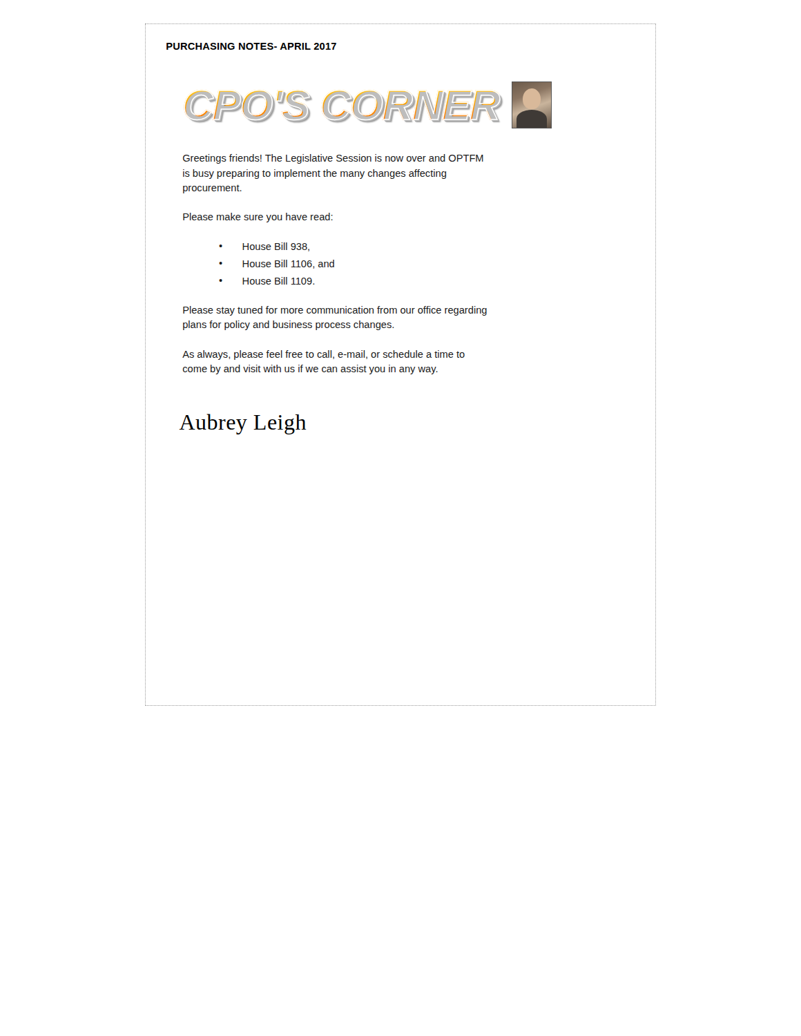PURCHASING NOTES- APRIL 2017
CPO'S CORNER
Greetings friends! The Legislative Session is now over and OPTFM is busy preparing to implement the many changes affecting procurement.
Please make sure you have read:
House Bill 938,
House Bill 1106, and
House Bill 1109.
Please stay tuned for more communication from our office regarding plans for policy and business process changes.
As always, please feel free to call, e-mail, or schedule a time to come by and visit with us if we can assist you in any way.
Aubrey Leigh